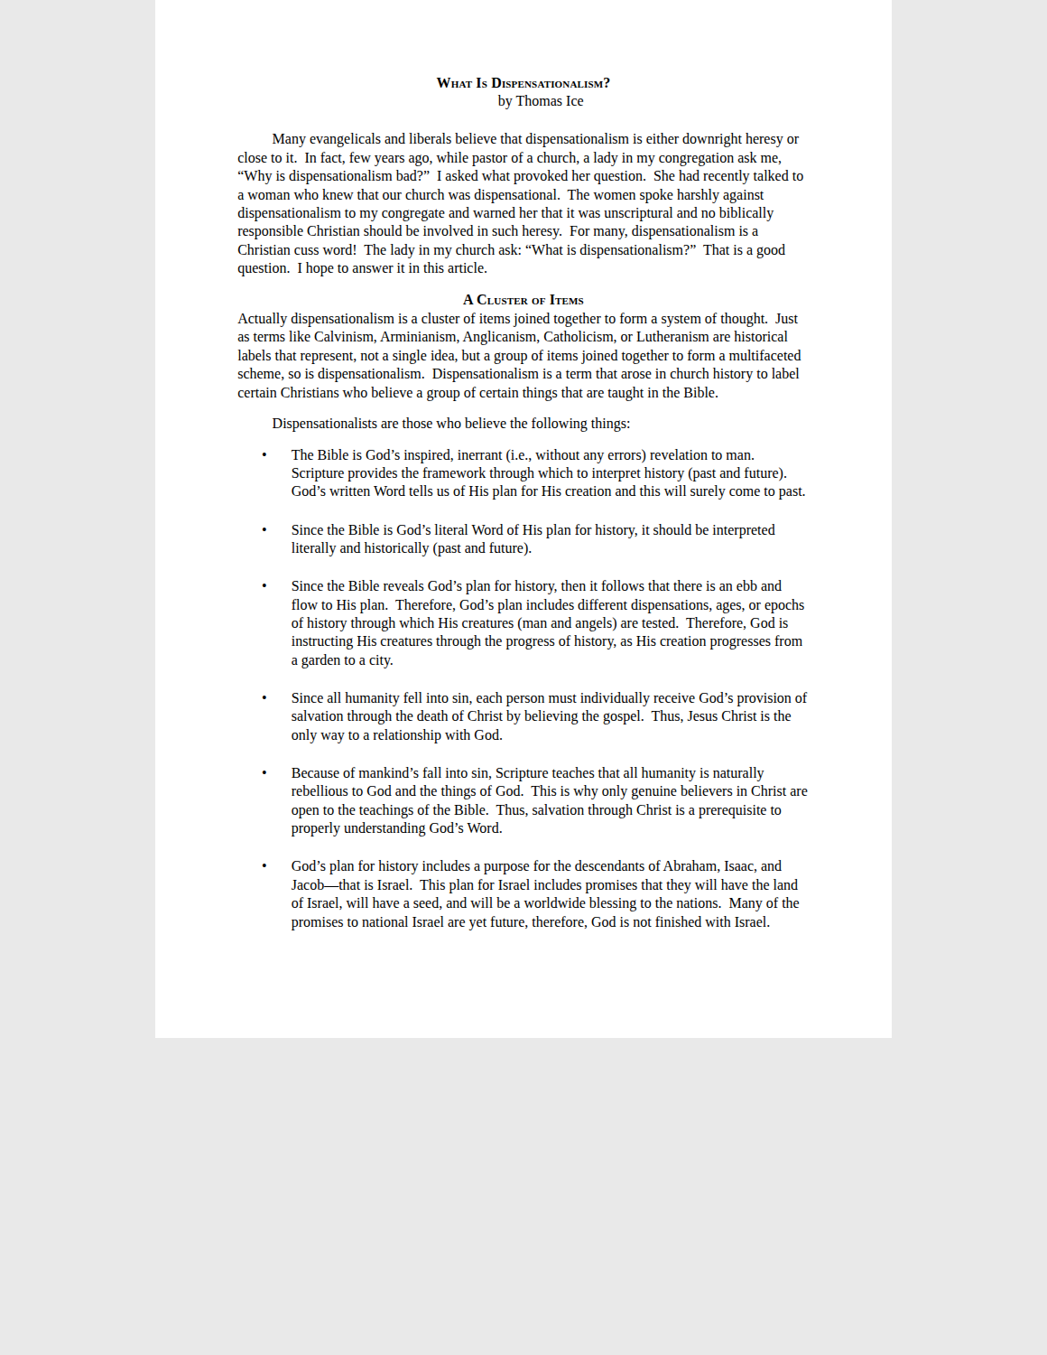What Is Dispensationalism?
by Thomas Ice
Many evangelicals and liberals believe that dispensationalism is either downright heresy or close to it. In fact, few years ago, while pastor of a church, a lady in my congregation ask me, “Why is dispensationalism bad?” I asked what provoked her question. She had recently talked to a woman who knew that our church was dispensational. The women spoke harshly against dispensationalism to my congregate and warned her that it was unscriptural and no biblically responsible Christian should be involved in such heresy. For many, dispensationalism is a Christian cuss word! The lady in my church ask: “What is dispensationalism?” That is a good question. I hope to answer it in this article.
A Cluster of Items
Actually dispensationalism is a cluster of items joined together to form a system of thought. Just as terms like Calvinism, Arminianism, Anglicanism, Catholicism, or Lutheranism are historical labels that represent, not a single idea, but a group of items joined together to form a multifaceted scheme, so is dispensationalism. Dispensationalism is a term that arose in church history to label certain Christians who believe a group of certain things that are taught in the Bible.
Dispensationalists are those who believe the following things:
The Bible is God’s inspired, inerrant (i.e., without any errors) revelation to man. Scripture provides the framework through which to interpret history (past and future). God’s written Word tells us of His plan for His creation and this will surely come to past.
Since the Bible is God’s literal Word of His plan for history, it should be interpreted literally and historically (past and future).
Since the Bible reveals God’s plan for history, then it follows that there is an ebb and flow to His plan. Therefore, God’s plan includes different dispensations, ages, or epochs of history through which His creatures (man and angels) are tested. Therefore, God is instructing His creatures through the progress of history, as His creation progresses from a garden to a city.
Since all humanity fell into sin, each person must individually receive God’s provision of salvation through the death of Christ by believing the gospel. Thus, Jesus Christ is the only way to a relationship with God.
Because of mankind’s fall into sin, Scripture teaches that all humanity is naturally rebellious to God and the things of God. This is why only genuine believers in Christ are open to the teachings of the Bible. Thus, salvation through Christ is a prerequisite to properly understanding God’s Word.
God’s plan for history includes a purpose for the descendants of Abraham, Isaac, and Jacob—that is Israel. This plan for Israel includes promises that they will have the land of Israel, will have a seed, and will be a worldwide blessing to the nations. Many of the promises to national Israel are yet future, therefore, God is not finished with Israel.